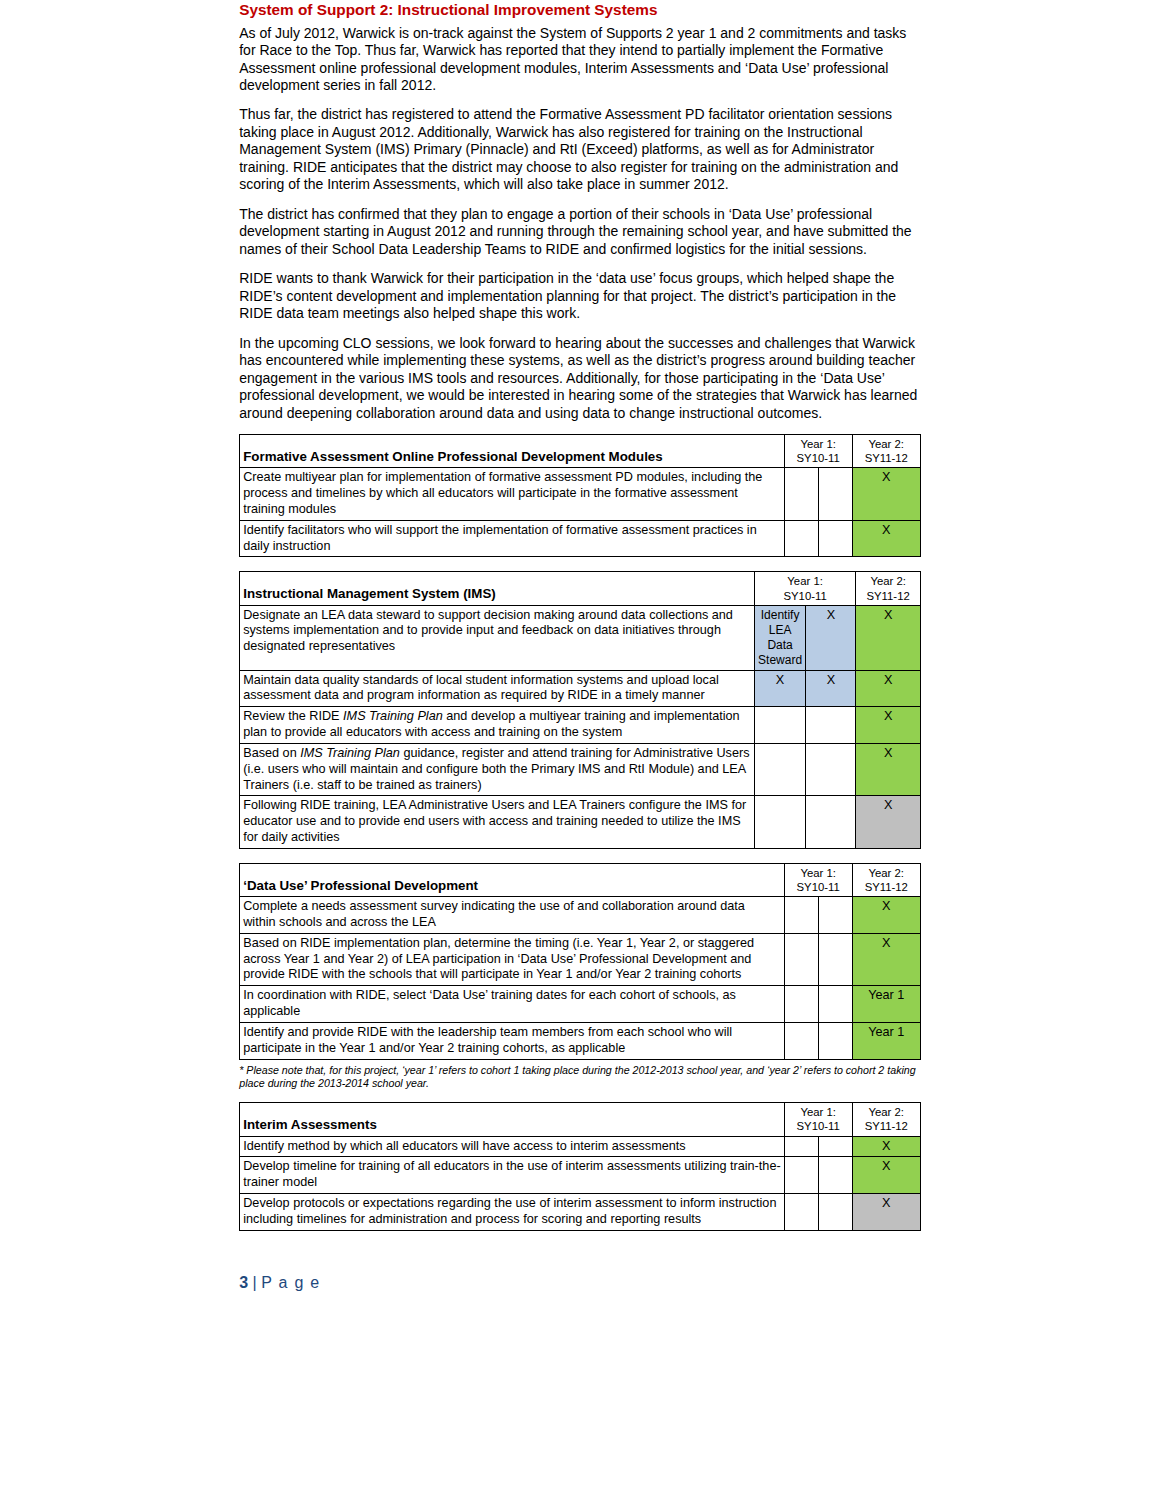System of Support 2: Instructional Improvement Systems
As of July 2012, Warwick is on-track against the System of Supports 2 year 1 and 2 commitments and tasks for Race to the Top. Thus far, Warwick has reported that they intend to partially implement the Formative Assessment online professional development modules, Interim Assessments and ‘Data Use’ professional development series in fall 2012.
Thus far, the district has registered to attend the Formative Assessment PD facilitator orientation sessions taking place in August 2012. Additionally, Warwick has also registered for training on the Instructional Management System (IMS) Primary (Pinnacle) and RtI (Exceed) platforms, as well as for Administrator training. RIDE anticipates that the district may choose to also register for training on the administration and scoring of the Interim Assessments, which will also take place in summer 2012.
The district has confirmed that they plan to engage a portion of their schools in ‘Data Use’ professional development starting in August 2012 and running through the remaining school year, and have submitted the names of their School Data Leadership Teams to RIDE and confirmed logistics for the initial sessions.
RIDE wants to thank Warwick for their participation in the ‘data use’ focus groups, which helped shape the RIDE’s content development and implementation planning for that project. The district’s participation in the RIDE data team meetings also helped shape this work.
In the upcoming CLO sessions, we look forward to hearing about the successes and challenges that Warwick has encountered while implementing these systems, as well as the district’s progress around building teacher engagement in the various IMS tools and resources. Additionally, for those participating in the ‘Data Use’ professional development, we would be interested in hearing some of the strategies that Warwick has learned around deepening collaboration around data and using data to change instructional outcomes.
| Formative Assessment Online Professional Development Modules | Year 1: SY10-11 | Year 2: SY11-12 |
| --- | --- | --- |
| Create multiyear plan for implementation of formative assessment PD modules, including the process and timelines by which all educators will participate in the formative assessment training modules | | | X |
| Identify facilitators who will support the implementation of formative assessment practices in daily instruction | | | X |
| Instructional Management System (IMS) | Year 1: SY10-11 | Year 2: SY11-12 |
| --- | --- | --- |
| Designate an LEA data steward to support decision making around data collections and systems implementation and to provide input and feedback on data initiatives through designated representatives | Identify LEA Data Steward | X | X |
| Maintain data quality standards of local student information systems and upload local assessment data and program information as required by RIDE in a timely manner | X | X | X |
| Review the RIDE IMS Training Plan and develop a multiyear training and implementation plan to provide all educators with access and training on the system | | | X |
| Based on IMS Training Plan guidance, register and attend training for Administrative Users (i.e. users who will maintain and configure both the Primary IMS and RtI Module) and LEA Trainers (i.e. staff to be trained as trainers) | | | X |
| Following RIDE training, LEA Administrative Users and LEA Trainers configure the IMS for educator use and to provide end users with access and training needed to utilize the IMS for daily activities | | | X |
| ‘Data Use’ Professional Development | Year 1: SY10-11 | Year 2: SY11-12 |
| --- | --- | --- |
| Complete a needs assessment survey indicating the use of and collaboration around data within schools and across the LEA | | | X |
| Based on RIDE implementation plan, determine the timing (i.e. Year 1, Year 2, or staggered across Year 1 and Year 2) of LEA participation in ‘Data Use’ Professional Development and provide RIDE with the schools that will participate in Year 1 and/or Year 2 training cohorts | | | X |
| In coordination with RIDE, select ‘Data Use’ training dates for each cohort of schools, as applicable | | | Year 1 |
| Identify and provide RIDE with the leadership team members from each school who will participate in the Year 1 and/or Year 2 training cohorts, as applicable | | | Year 1 |
* Please note that, for this project, ‘year 1’ refers to cohort 1 taking place during the 2012-2013 school year, and ‘year 2’ refers to cohort 2 taking place during the 2013-2014 school year.
| Interim Assessments | Year 1: SY10-11 | Year 2: SY11-12 |
| --- | --- | --- |
| Identify method by which all educators will have access to interim assessments | | | X |
| Develop timeline for training of all educators in the use of interim assessments utilizing train-the-trainer model | | | X |
| Develop protocols or expectations regarding the use of interim assessment to inform instruction including timelines for administration and process for scoring and reporting results | | | X |
3 | P a g e